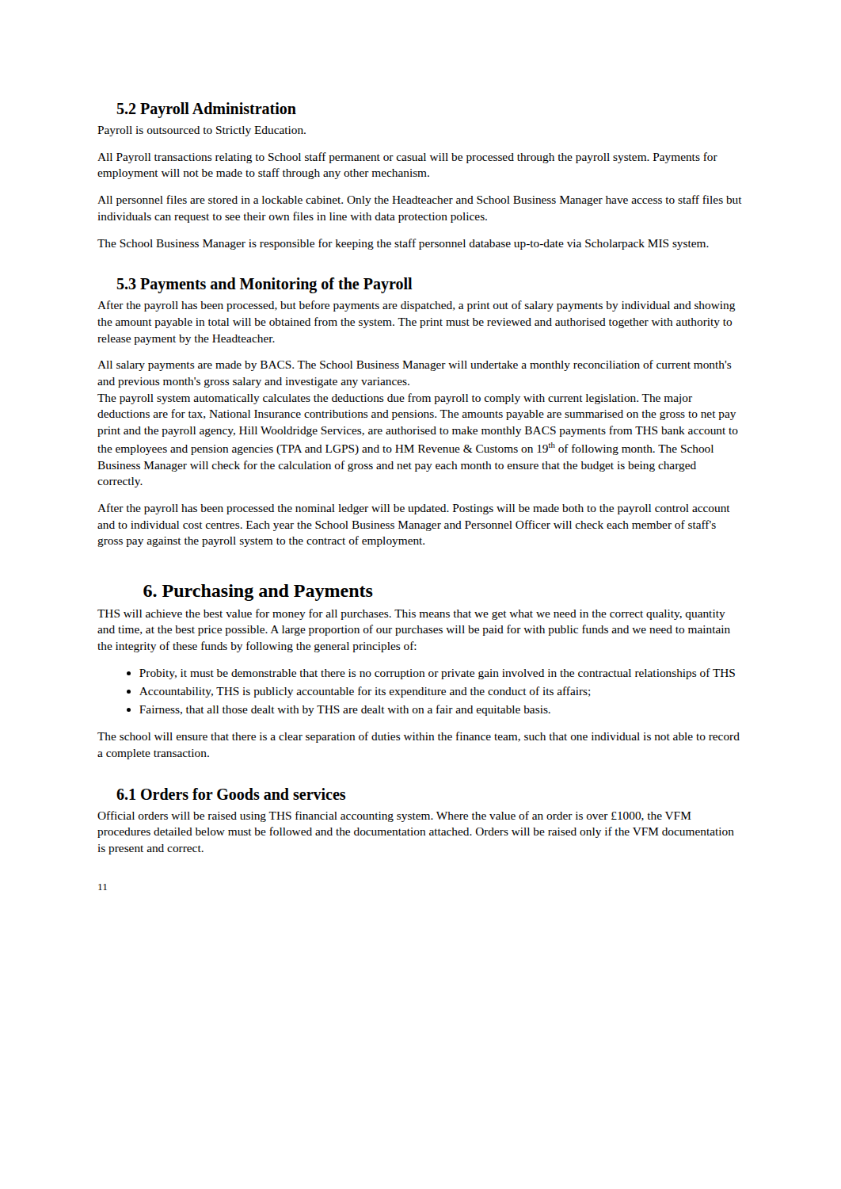5.2 Payroll Administration
Payroll is outsourced to Strictly Education.
All Payroll transactions relating to School staff permanent or casual will be processed through the payroll system. Payments for employment will not be made to staff through any other mechanism.
All personnel files are stored in a lockable cabinet. Only the Headteacher and School Business Manager have access to staff files but individuals can request to see their own files in line with data protection polices.
The School Business Manager is responsible for keeping the staff personnel database up-to-date via Scholarpack MIS system.
5.3 Payments and Monitoring of the Payroll
After the payroll has been processed, but before payments are dispatched, a print out of salary payments by individual and showing the amount payable in total will be obtained from the system. The print must be reviewed and authorised together with authority to release payment by the Headteacher.
All salary payments are made by BACS. The School Business Manager will undertake a monthly reconciliation of current month's and previous month's gross salary and investigate any variances.
The payroll system automatically calculates the deductions due from payroll to comply with current legislation. The major deductions are for tax, National Insurance contributions and pensions. The amounts payable are summarised on the gross to net pay print and the payroll agency, Hill Wooldridge Services, are authorised to make monthly BACS payments from THS bank account to the employees and pension agencies (TPA and LGPS) and to HM Revenue & Customs on 19th of following month. The School Business Manager will check for the calculation of gross and net pay each month to ensure that the budget is being charged correctly.
After the payroll has been processed the nominal ledger will be updated. Postings will be made both to the payroll control account and to individual cost centres. Each year the School Business Manager and Personnel Officer will check each member of staff's gross pay against the payroll system to the contract of employment.
6. Purchasing and Payments
THS will achieve the best value for money for all purchases. This means that we get what we need in the correct quality, quantity and time, at the best price possible. A large proportion of our purchases will be paid for with public funds and we need to maintain the integrity of these funds by following the general principles of:
Probity, it must be demonstrable that there is no corruption or private gain involved in the contractual relationships of THS
Accountability, THS is publicly accountable for its expenditure and the conduct of its affairs;
Fairness, that all those dealt with by THS are dealt with on a fair and equitable basis.
The school will ensure that there is a clear separation of duties within the finance team, such that one individual is not able to record a complete transaction.
6.1 Orders for Goods and services
Official orders will be raised using THS financial accounting system. Where the value of an order is over £1000, the VFM procedures detailed below must be followed and the documentation attached. Orders will be raised only if the VFM documentation is present and correct.
11